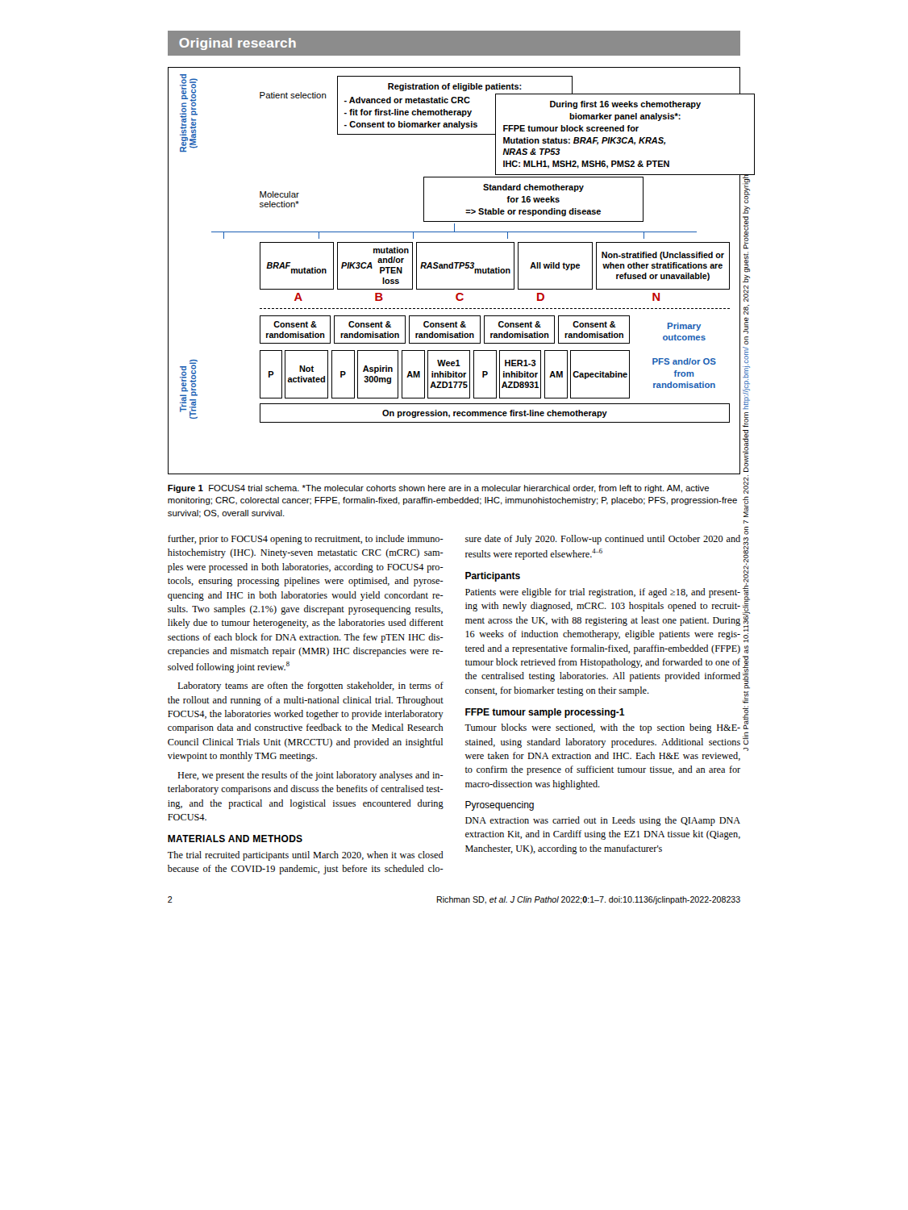Original research
J Clin Pathol: first published as 10.1136/jclinpath-2022-208233 on 7 March 2022. Downloaded from http://jcp.bmj.com/ on June 28, 2022 by guest. Protected by copyright.
Registration period
(Master protocol)
Patient selection
Registration of eligible patients: - Advanced or metastatic CRC
- fit for first-line chemotherapy
- Consent to biomarker analysis
During first 16 weeks chemotherapy
biomarker panel analysis*:
FFPE tumour block screened for
Mutation status: BRAF, PIK3CA, KRAS,
NRAS & TP53
IHC: MLH1, MSH2, MSH6, PMS2 & PTEN
Molecular selection*
Standard chemotherapy
for 16 weeks
=> Stable or responding disease
BRAF
mutation
PIK3CA mutation
and/or PTEN loss
RAS and TP53
mutation
All wild type
Non-stratified (Unclassified or when other stratifications are refused or unavailable)
ABCDN
Trial period
(Trial protocol)
Consent &
randomisation
Consent &
randomisation
Consent &
randomisation
Consent &
randomisation
Consent &
randomisation
P
Not
activated
P
Aspirin
300mg
AM
Wee1
inhibitor
AZD1775
P
HER1-3
inhibitor
AZD8931
AM
Capecitabine
Primary
outcomes
PFS and/or OS
from
randomisation
On progression, recommence first-line chemotherapy
Figure 1 FOCUS4 trial schema. *The molecular cohorts shown here are in a molecular hierarchical order, from left to right. AM, active monitoring; CRC, colorectal cancer; FFPE, formalin-fixed, paraffin-embedded; IHC, immunohistochemistry; P, placebo; PFS, progression-free survival; OS, overall survival.
further, prior to FOCUS4 opening to recruitment, to include immunohistochemistry (IHC). Ninety-seven metastatic CRC (mCRC) samples were processed in both laboratories, according to FOCUS4 protocols, ensuring processing pipelines were optimised, and pyrosequencing and IHC in both laboratories would yield concordant results. Two samples (2.1%) gave discrepant pyrosequencing results, likely due to tumour heterogeneity, as the laboratories used different sections of each block for DNA extraction. The few pTEN IHC discrepancies and mismatch repair (MMR) IHC discrepancies were resolved following joint review.8
Laboratory teams are often the forgotten stakeholder, in terms of the rollout and running of a multi-national clinical trial. Throughout FOCUS4, the laboratories worked together to provide interlaboratory comparison data and constructive feedback to the Medical Research Council Clinical Trials Unit (MRCCTU) and provided an insightful viewpoint to monthly TMG meetings.
Here, we present the results of the joint laboratory analyses and interlaboratory comparisons and discuss the benefits of centralised testing, and the practical and logistical issues encountered during FOCUS4.
Materials and methods
The trial recruited participants until March 2020, when it was closed because of the COVID-19 pandemic, just before its scheduled closure date of July 2020. Follow-up continued until October 2020 and results were reported elsewhere.4–6
Participants
Patients were eligible for trial registration, if aged ≥18, and presenting with newly diagnosed, mCRC. 103 hospitals opened to recruitment across the UK, with 88 registering at least one patient. During 16 weeks of induction chemotherapy, eligible patients were registered and a representative formalin-fixed, paraffin-embedded (FFPE) tumour block retrieved from Histopathology, and forwarded to one of the centralised testing laboratories. All patients provided informed consent, for biomarker testing on their sample.
FFPE tumour sample processing-1
Tumour blocks were sectioned, with the top section being H&E-stained, using standard laboratory procedures. Additional sections were taken for DNA extraction and IHC. Each H&E was reviewed, to confirm the presence of sufficient tumour tissue, and an area for macro-dissection was highlighted.
Pyrosequencing
DNA extraction was carried out in Leeds using the QIAamp DNA extraction Kit, and in Cardiff using the EZ1 DNA tissue kit (Qiagen, Manchester, UK), according to the manufacturer's
2
Richman SD, et al. J Clin Pathol 2022;0:1–7. doi:10.1136/jclinpath-2022-208233